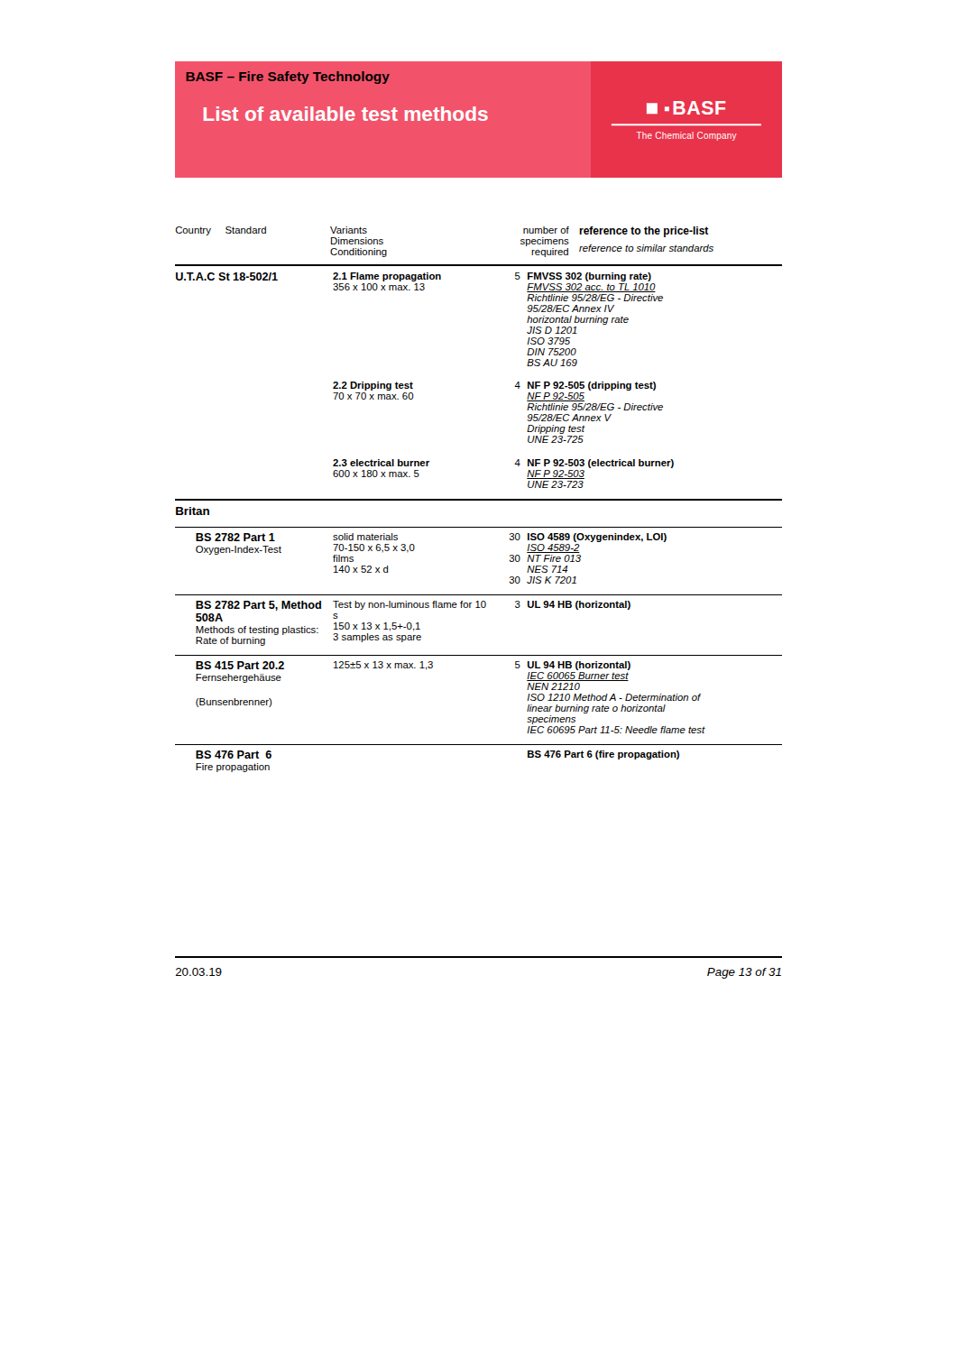BASF – Fire Safety Technology
List of available test methods
BASF
The Chemical Company
Country Standard
Variants
Dimensions
Conditioning
number of
specimens
required
reference to the price-list reference to similar standards
| U.T.A.C St 18-502/1 | 2.1 Flame propagation 356 x 100 x max. 13 | 5 | FMVSS 302 (burning rate) FMVSS 302 acc. to TL 1010 Richtlinie 95/28/EG - Directive 95/28/EC Annex IV horizontal burning rate JIS D 1201 ISO 3795 DIN 75200 BS AU 169 |
| | 2.2 Dripping test 70 x 70 x max. 60 | 4 | NF P 92-505 (dripping test) NF P 92-505 Richtlinie 95/28/EG - Directive 95/28/EC Annex V Dripping test UNE 23-725 |
| | 2.3 electrical burner 600 x 180 x max. 5 | 4 | NF P 92-503 (electrical burner) NF P 92-503 UNE 23-723 |
| Britan |
| BS 2782 Part 1 Oxygen-Index-Test | solid materials 70-150 x 6,5 x 3,0 films 140 x 52 x d | 30 30 30 | ISO 4589 (Oxygenindex, LOI) ISO 4589-2 NT Fire 013 NES 714 JIS K 7201 |
| BS 2782 Part 5, Method 508A Methods of testing plastics: Rate of burning | Test by non-luminous flame for 10 s 150 x 13 x 1,5+-0,1 3 samples as spare | 3 | UL 94 HB (horizontal) |
| BS 415 Part 20.2 Fernsehergehäuse (Bunsenbrenner) | 125±5 x 13 x max. 1,3 | 5 | UL 94 HB (horizontal) IEC 60065 Burner test NEN 21210 ISO 1210 Method A - Determination of linear burning rate o horizontal specimens IEC 60695 Part 11-5: Needle flame test |
| BS 476 Part 6 Fire propagation | | | BS 476 Part 6 (fire propagation) |
20.03.19
Page 13 of 31